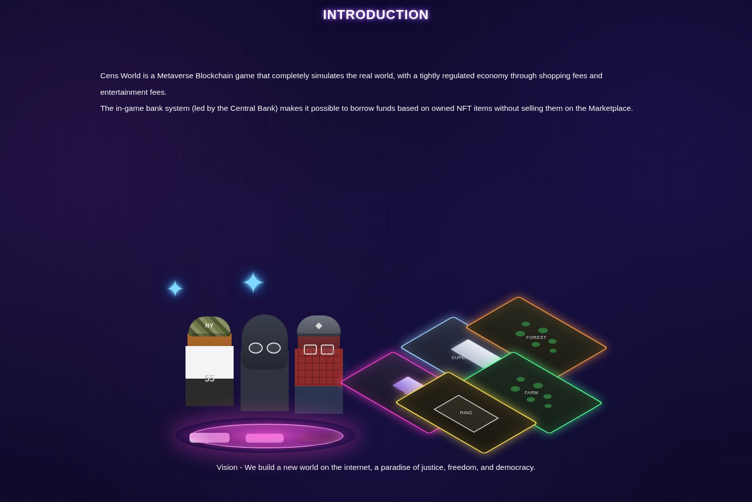INTRODUCTION
Cens World is a Metaverse Blockchain game that completely simulates the real world, with a tightly regulated economy through shopping fees and entertainment fees.
The in-game bank system (led by the Central Bank) makes it possible to borrow funds based on owned NFT items without selling them on the Marketplace.
✦ ✦ ✦
55
BANK
SUPER MARKET
FOREST
FARM
RING
Vision - We build a new world on the internet, a paradise of justice, freedom, and democracy.